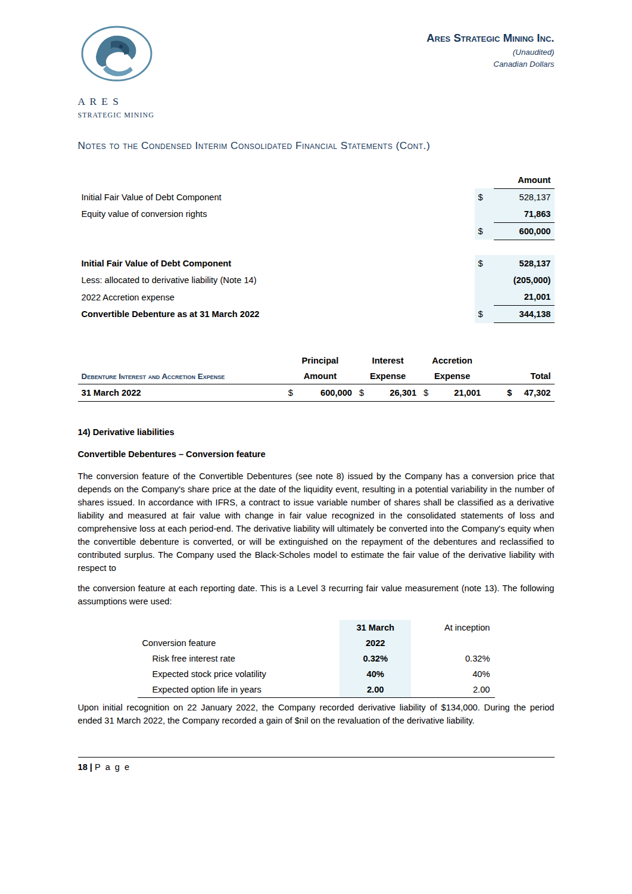A R E S
STRATEGIC MINING
Ares Strategic Mining Inc.
(Unaudited)
Canadian Dollars
Notes to the Condensed Interim Consolidated Financial Statements (Cont.)
| | | Amount |
| Initial Fair Value of Debt Component | $ | 528,137 |
| Equity value of conversion rights | | 71,863 |
| | $ | 600,000 |
| Initial Fair Value of Debt Component | $ | 528,137 |
| Less: allocated to derivative liability (Note 14) | | (205,000) |
| 2022 Accretion expense | | 21,001 |
| Convertible Debenture as at 31 March 2022 | $ | 344,138 |
| | Principal | Interest | Accretion | |
| --- | --- | --- | --- | --- |
| Debenture Interest and Accretion Expense | Amount | Expense | Expense | Total |
| 31 March 2022 | $ | 600,000 | $ | 26,301 | $ | 21,001 | $ 47,302 |
14) Derivative liabilities
Convertible Debentures – Conversion feature
The conversion feature of the Convertible Debentures (see note 8) issued by the Company has a conversion price that depends on the Company's share price at the date of the liquidity event, resulting in a potential variability in the number of shares issued. In accordance with IFRS, a contract to issue variable number of shares shall be classified as a derivative liability and measured at fair value with change in fair value recognized in the consolidated statements of loss and comprehensive loss at each period‐end. The derivative liability will ultimately be converted into the Company's equity when the convertible debenture is converted, or will be extinguished on the repayment of the debentures and reclassified to contributed surplus. The Company used the Black‐Scholes model to estimate the fair value of the derivative liability with respect to
the conversion feature at each reporting date. This is a Level 3 recurring fair value measurement (note 13). The following assumptions were used:
| | 31 March | At inception |
| --- | --- | --- |
| Conversion feature | 2022 | |
| Risk free interest rate | 0.32% | 0.32% |
| Expected stock price volatility | 40% | 40% |
| Expected option life in years | 2.00 | 2.00 |
Upon initial recognition on 22 January 2022, the Company recorded derivative liability of $134,000. During the period ended 31 March 2022, the Company recorded a gain of $nil on the revaluation of the derivative liability.
18 | P a g e